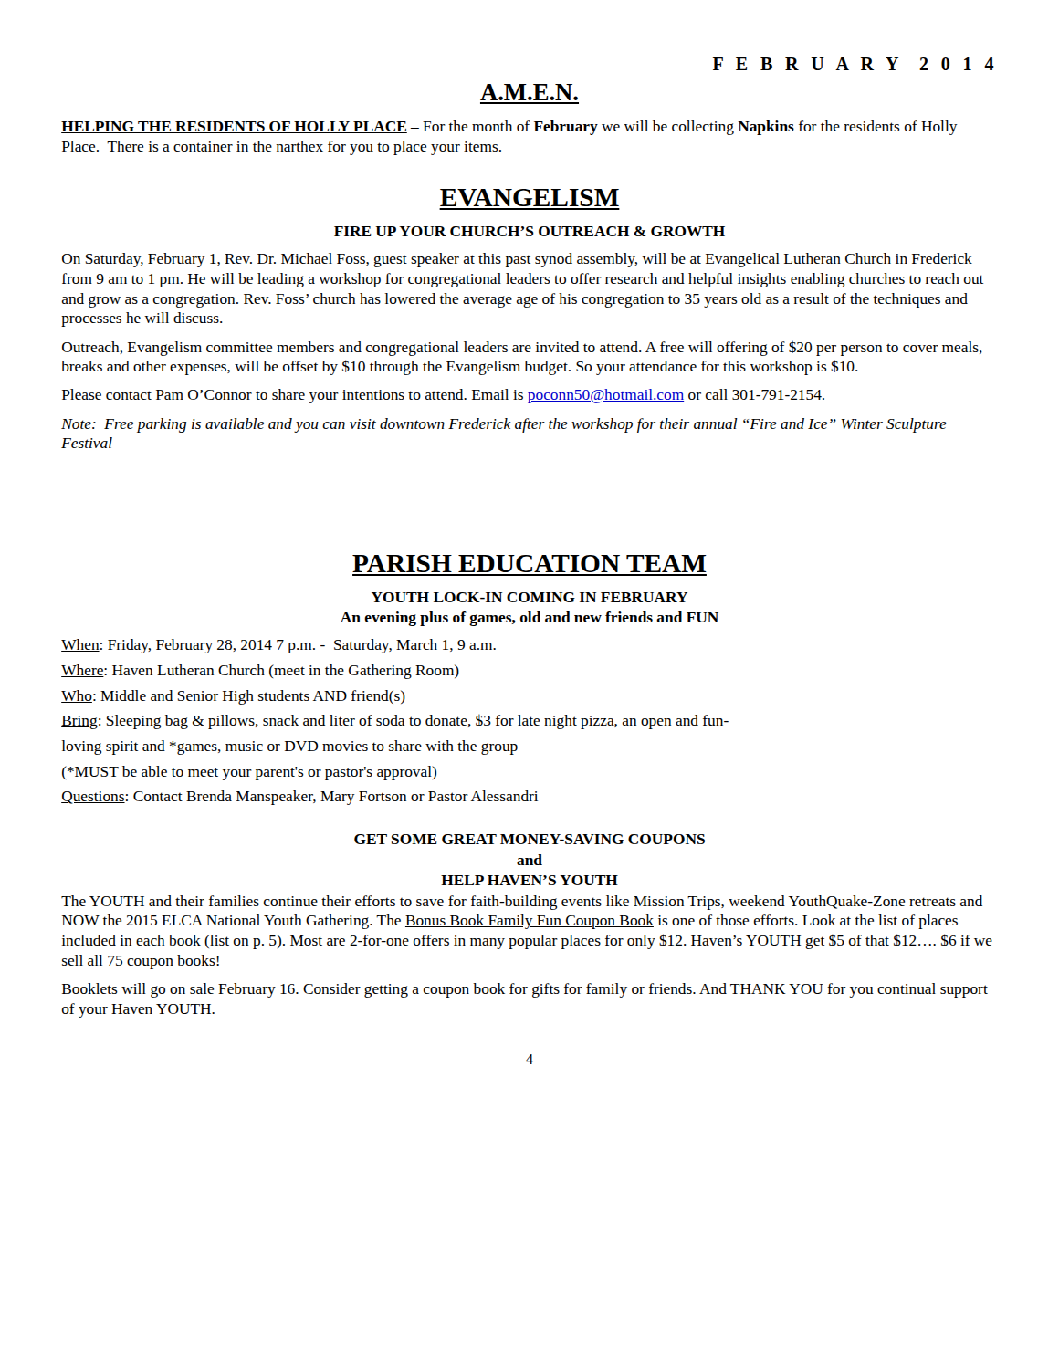F E B R U A R Y 2 0 1 4
A.M.E.N.
HELPING THE RESIDENTS OF HOLLY PLACE – For the month of February we will be collecting Napkins for the residents of Holly Place. There is a container in the narthex for you to place your items.
EVANGELISM
FIRE UP YOUR CHURCH’S OUTREACH & GROWTH
On Saturday, February 1, Rev. Dr. Michael Foss, guest speaker at this past synod assembly, will be at Evangelical Lutheran Church in Frederick from 9 am to 1 pm. He will be leading a workshop for congregational leaders to offer research and helpful insights enabling churches to reach out and grow as a congregation. Rev. Foss’ church has lowered the average age of his congregation to 35 years old as a result of the techniques and processes he will discuss.
Outreach, Evangelism committee members and congregational leaders are invited to attend. A free will offering of $20 per person to cover meals, breaks and other expenses, will be offset by $10 through the Evangelism budget. So your attendance for this workshop is $10.
Please contact Pam O’Connor to share your intentions to attend. Email is poconn50@hotmail.com or call 301-791-2154.
Note: Free parking is available and you can visit downtown Frederick after the workshop for their annual “Fire and Ice” Winter Sculpture Festival
PARISH EDUCATION TEAM
YOUTH LOCK-IN COMING IN FEBRUARY
An evening plus of games, old and new friends and FUN
When: Friday, February 28, 2014 7 p.m. - Saturday, March 1, 9 a.m.
Where: Haven Lutheran Church (meet in the Gathering Room)
Who: Middle and Senior High students AND friend(s)
Bring: Sleeping bag & pillows, snack and liter of soda to donate, $3 for late night pizza, an open and fun-
loving spirit and *games, music or DVD movies to share with the group
(*MUST be able to meet your parent's or pastor's approval)
Questions: Contact Brenda Manspeaker, Mary Fortson or Pastor Alessandri
GET SOME GREAT MONEY-SAVING COUPONS
and
HELP HAVEN’S YOUTH
The YOUTH and their families continue their efforts to save for faith-building events like Mission Trips, weekend YouthQuake-Zone retreats and NOW the 2015 ELCA National Youth Gathering. The Bonus Book Family Fun Coupon Book is one of those efforts. Look at the list of places included in each book (list on p. 5). Most are 2-for-one offers in many popular places for only $12. Haven’s YOUTH get $5 of that $12…. $6 if we sell all 75 coupon books!
Booklets will go on sale February 16. Consider getting a coupon book for gifts for family or friends. And THANK YOU for you continual support of your Haven YOUTH.
4